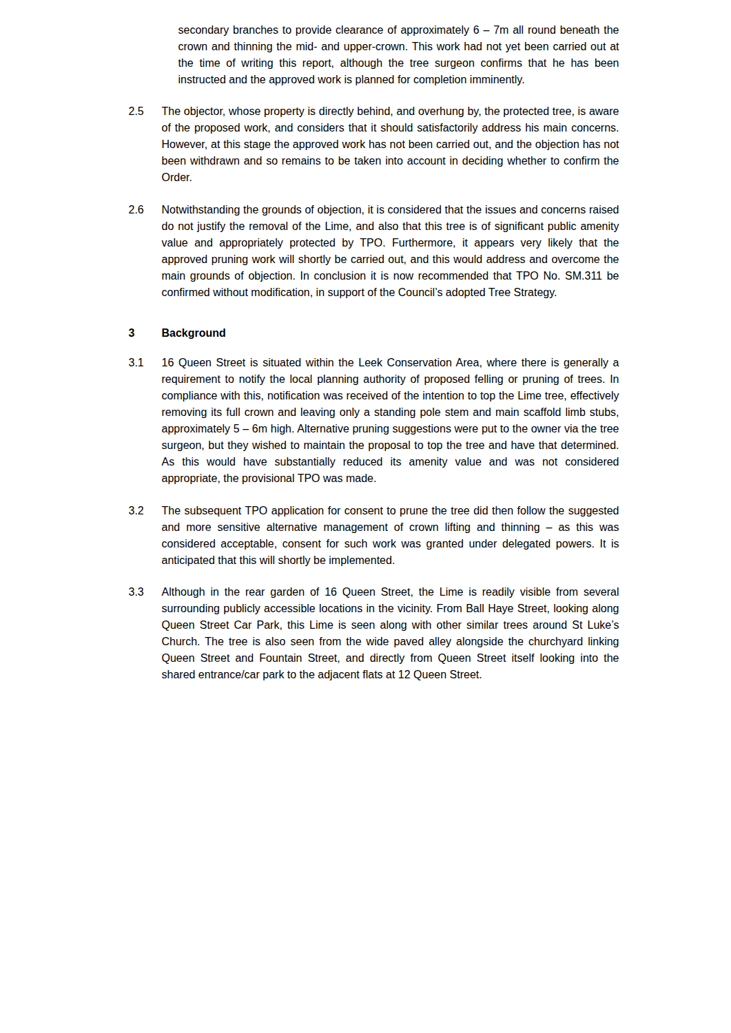secondary branches to provide clearance of approximately 6 – 7m all round beneath the crown and thinning the mid- and upper-crown. This work had not yet been carried out at the time of writing this report, although the tree surgeon confirms that he has been instructed and the approved work is planned for completion imminently.
2.5
The objector, whose property is directly behind, and overhung by, the protected tree, is aware of the proposed work, and considers that it should satisfactorily address his main concerns. However, at this stage the approved work has not been carried out, and the objection has not been withdrawn and so remains to be taken into account in deciding whether to confirm the Order.
2.6
Notwithstanding the grounds of objection, it is considered that the issues and concerns raised do not justify the removal of the Lime, and also that this tree is of significant public amenity value and appropriately protected by TPO. Furthermore, it appears very likely that the approved pruning work will shortly be carried out, and this would address and overcome the main grounds of objection. In conclusion it is now recommended that TPO No. SM.311 be confirmed without modification, in support of the Council’s adopted Tree Strategy.
3 Background
3.1
16 Queen Street is situated within the Leek Conservation Area, where there is generally a requirement to notify the local planning authority of proposed felling or pruning of trees. In compliance with this, notification was received of the intention to top the Lime tree, effectively removing its full crown and leaving only a standing pole stem and main scaffold limb stubs, approximately 5 – 6m high. Alternative pruning suggestions were put to the owner via the tree surgeon, but they wished to maintain the proposal to top the tree and have that determined. As this would have substantially reduced its amenity value and was not considered appropriate, the provisional TPO was made.
3.2
The subsequent TPO application for consent to prune the tree did then follow the suggested and more sensitive alternative management of crown lifting and thinning – as this was considered acceptable, consent for such work was granted under delegated powers. It is anticipated that this will shortly be implemented.
3.3
Although in the rear garden of 16 Queen Street, the Lime is readily visible from several surrounding publicly accessible locations in the vicinity. From Ball Haye Street, looking along Queen Street Car Park, this Lime is seen along with other similar trees around St Luke’s Church. The tree is also seen from the wide paved alley alongside the churchyard linking Queen Street and Fountain Street, and directly from Queen Street itself looking into the shared entrance/car park to the adjacent flats at 12 Queen Street.